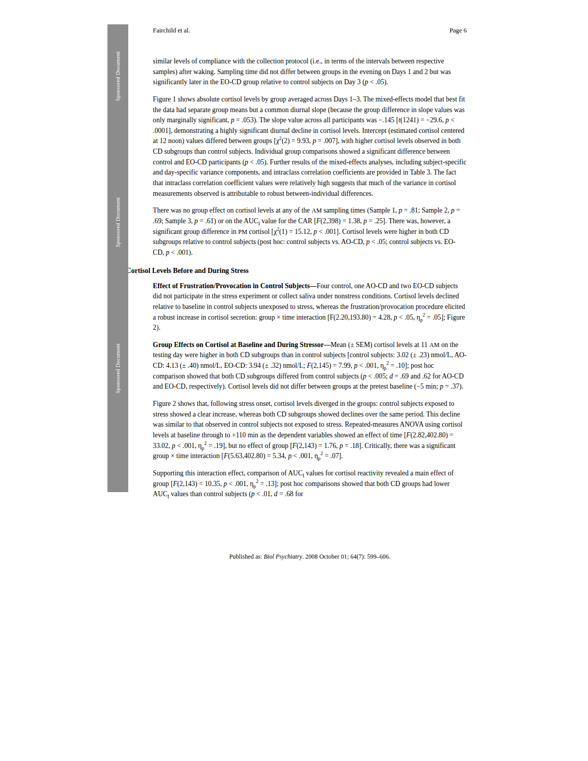Sponsored Document Sponsored Document Sponsored Document
Fairchild et al.
Page 6
similar levels of compliance with the collection protocol (i.e., in terms of the intervals between respective samples) after waking. Sampling time did not differ between groups in the evening on Days 1 and 2 but was significantly later in the EO-CD group relative to control subjects on Day 3 (p < .05).
Figure 1 shows absolute cortisol levels by group averaged across Days 1–3. The mixed-effects model that best fit the data had separate group means but a common diurnal slope (because the group difference in slope values was only marginally significant, p = .053). The slope value across all participants was −.145 [t(1241) = −29.6, p < .0001], demonstrating a highly significant diurnal decline in cortisol levels. Intercept (estimated cortisol centered at 12 noon) values differed between groups [χ2(2) = 9.93, p = .007], with higher cortisol levels observed in both CD subgroups than control subjects. Individual group comparisons showed a significant difference between control and EO-CD participants (p < .05). Further results of the mixed-effects analyses, including subject-specific and day-specific variance components, and intraclass correlation coefficients are provided in Table 3. The fact that intraclass correlation coefficient values were relatively high suggests that much of the variance in cortisol measurements observed is attributable to robust between-individual differences.
There was no group effect on cortisol levels at any of the AM sampling times (Sample 1, p = .81; Sample 2, p = .69; Sample 3, p = .61) or on the AUCI value for the CAR [F(2,398) = 1.38, p = .25]. There was, however, a significant group difference in PM cortisol [χ2(1) = 15.12, p < .001]. Cortisol levels were higher in both CD subgroups relative to control subjects (post hoc: control subjects vs. AO-CD, p < .05; control subjects vs. EO-CD, p < .001).
Cortisol Levels Before and During Stress
Effect of Frustration/Provocation in Control Subjects—Four control, one AO-CD and two EO-CD subjects did not participate in the stress experiment or collect saliva under nonstress conditions. Cortisol levels declined relative to baseline in control subjects unexposed to stress, whereas the frustration/provocation procedure elicited a robust increase in cortisol secretion: group × time interaction [F(2.20,193.80) = 4.28, p < .05, ηp2 = .05]; Figure 2).
Group Effects on Cortisol at Baseline and During Stressor—Mean (± SEM) cortisol levels at 11 AM on the testing day were higher in both CD subgroups than in control subjects [control subjects: 3.02 (± .23) nmol/L, AO-CD: 4.13 (± .40) nmol/L, EO-CD: 3.94 (± .32) nmol/L; F(2,145) = 7.99, p < .001, ηp2 = .10]; post hoc comparison showed that both CD subgroups differed from control subjects (p < .005; d = .69 and .62 for AO-CD and EO-CD, respectively). Cortisol levels did not differ between groups at the pretest baseline (−5 min; p = .37).
Figure 2 shows that, following stress onset, cortisol levels diverged in the groups: control subjects exposed to stress showed a clear increase, whereas both CD subgroups showed declines over the same period. This decline was similar to that observed in control subjects not exposed to stress. Repeated-measures ANOVA using cortisol levels at baseline through to +110 min as the dependent variables showed an effect of time [F(2.82,402.80) = 33.02, p < .001, ηp2 = .19], but no effect of group [F(2,143) = 1.76, p = .18]. Critically, there was a significant group × time interaction [F(5.63,402.80) = 5.34, p < .001, ηp2 = .07].
Supporting this interaction effect, comparison of AUCI values for cortisol reactivity revealed a main effect of group [F(2,143) = 10.35, p < .001, ηp2 = .13]; post hoc comparisons showed that both CD groups had lower AUCI values than control subjects (p < .01, d = .68 for
Published as: Biol Psychiatry. 2008 October 01; 64(7): 599–606.